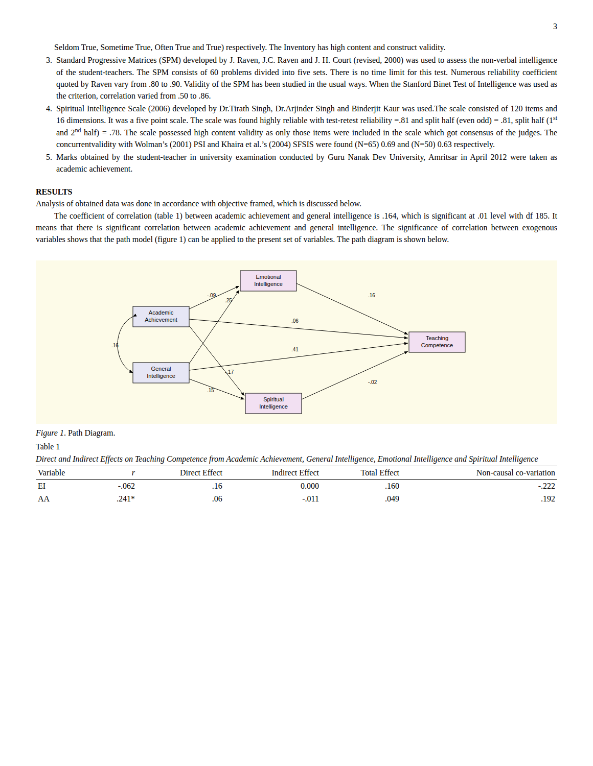3
Seldom True, Sometime True, Often True and True) respectively. The Inventory has high content and construct validity.
Standard Progressive Matrices (SPM) developed by J. Raven, J.C. Raven and J. H. Court (revised, 2000) was used to assess the non-verbal intelligence of the student-teachers. The SPM consists of 60 problems divided into five sets. There is no time limit for this test. Numerous reliability coefficient quoted by Raven vary from .80 to .90. Validity of the SPM has been studied in the usual ways. When the Stanford Binet Test of Intelligence was used as the criterion, correlation varied from .50 to .86.
Spiritual Intelligence Scale (2006) developed by Dr.Tirath Singh, Dr.Arjinder Singh and Binderjit Kaur was used.The scale consisted of 120 items and 16 dimensions. It was a five point scale. The scale was found highly reliable with test-retest reliability =.81 and split half (even odd) = .81, split half (1st and 2nd half) = .78. The scale possessed high content validity as only those items were included in the scale which got consensus of the judges. The concurrentvalidity with Wolman’s (2001) PSI and Khaira et al.’s (2004) SFSIS were found (N=65) 0.69 and (N=50) 0.63 respectively.
Marks obtained by the student-teacher in university examination conducted by Guru Nanak Dev University, Amritsar in April 2012 were taken as academic achievement.
RESULTS
Analysis of obtained data was done in accordance with objective framed, which is discussed below.
The coefficient of correlation (table 1) between academic achievement and general intelligence is .164, which is significant at .01 level with df 185. It means that there is significant correlation between academic achievement and general intelligence. The significance of correlation between exogenous variables shows that the path model (figure 1) can be applied to the present set of variables. The path diagram is shown below.
Emotional Intelligence Academic Achievement General Intelligence Spiritual Intelligence Teaching Competence -.09 .25 .06 .41 .16 -.17 .15 -.02 .16
Figure 1. Path Diagram.
Table 1
Direct and Indirect Effects on Teaching Competence from Academic Achievement, General Intelligence, Emotional Intelligence and Spiritual Intelligence
| Variable | r | Direct Effect | Indirect Effect | Total Effect | Non-causal co-variation |
| --- | --- | --- | --- | --- | --- |
| EI | -.062 | .16 | 0.000 | .160 | -.222 |
| AA | .241* | .06 | -.011 | .049 | .192 |